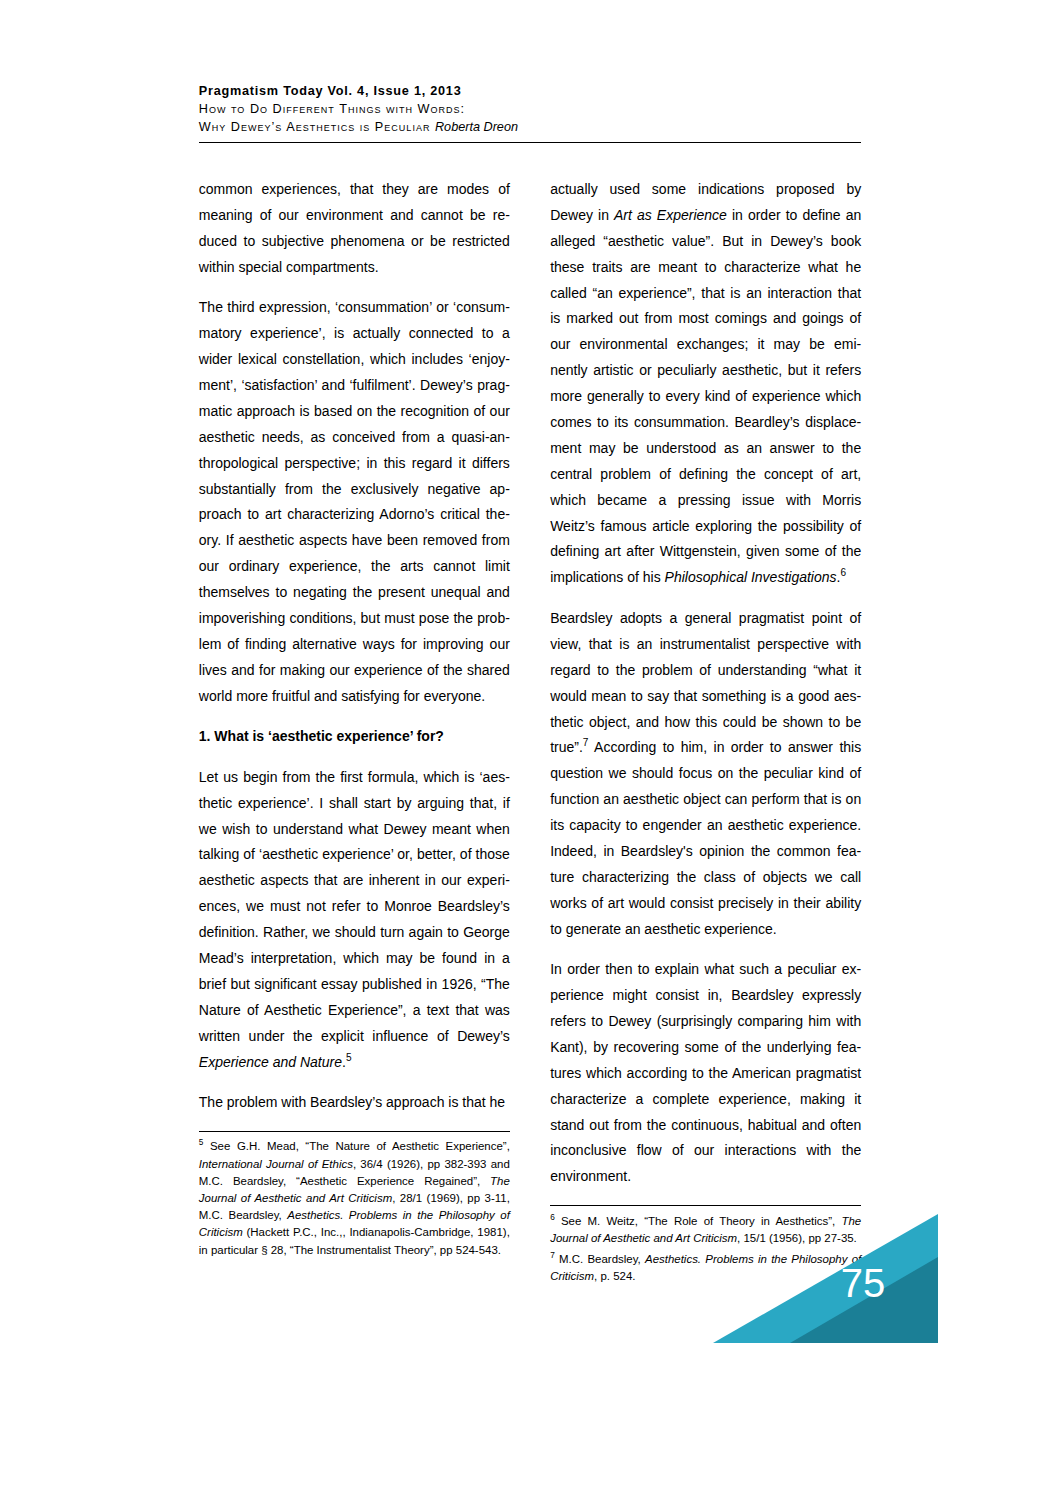Pragmatism Today Vol. 4, Issue 1, 2013
How to Do Different Things with Words:
Why Dewey’s Aesthetics is Peculiar Roberta Dreon
common experiences, that they are modes of meaning of our environment and cannot be reduced to subjective phenomena or be restricted within special compartments.
The third expression, ‘consummation’ or ‘consummatory experience’, is actually connected to a wider lexical constellation, which includes ‘enjoyment’, ‘satisfaction’ and ‘fulfilment’. Dewey’s pragmatic approach is based on the recognition of our aesthetic needs, as conceived from a quasi-anthropological perspective; in this regard it differs substantially from the exclusively negative approach to art characterizing Adorno’s critical theory. If aesthetic aspects have been removed from our ordinary experience, the arts cannot limit themselves to negating the present unequal and impoverishing conditions, but must pose the problem of finding alternative ways for improving our lives and for making our experience of the shared world more fruitful and satisfying for everyone.
1. What is ‘aesthetic experience’ for?
Let us begin from the first formula, which is ‘aesthetic experience’. I shall start by arguing that, if we wish to understand what Dewey meant when talking of ‘aesthetic experience’ or, better, of those aesthetic aspects that are inherent in our experiences, we must not refer to Monroe Beardsley’s definition. Rather, we should turn again to George Mead’s interpretation, which may be found in a brief but significant essay published in 1926, “The Nature of Aesthetic Experience”, a text that was written under the explicit influence of Dewey’s Experience and Nature.5
The problem with Beardsley’s approach is that he
5 See G.H. Mead, “The Nature of Aesthetic Experience”, International Journal of Ethics, 36/4 (1926), pp 382-393 and M.C. Beardsley, “Aesthetic Experience Regained”, The Journal of Aesthetic and Art Criticism, 28/1 (1969), pp 3-11, M.C. Beardsley, Aesthetics. Problems in the Philosophy of Criticism (Hackett P.C., Inc.,, Indianapolis-Cambridge, 1981), in particular § 28, “The Instrumentalist Theory”, pp 524-543.
actually used some indications proposed by Dewey in Art as Experience in order to define an alleged “aesthetic value”. But in Dewey’s book these traits are meant to characterize what he called “an experience”, that is an interaction that is marked out from most comings and goings of our environmental exchanges; it may be eminently artistic or peculiarly aesthetic, but it refers more generally to every kind of experience which comes to its consummation. Beardley’s displacement may be understood as an answer to the central problem of defining the concept of art, which became a pressing issue with Morris Weitz’s famous article exploring the possibility of defining art after Wittgenstein, given some of the implications of his Philosophical Investigations.6
Beardsley adopts a general pragmatist point of view, that is an instrumentalist perspective with regard to the problem of understanding “what it would mean to say that something is a good aesthetic object, and how this could be shown to be true”.7 According to him, in order to answer this question we should focus on the peculiar kind of function an aesthetic object can perform that is on its capacity to engender an aesthetic experience. Indeed, in Beardsley's opinion the common feature characterizing the class of objects we call works of art would consist precisely in their ability to generate an aesthetic experience.
In order then to explain what such a peculiar experience might consist in, Beardsley expressly refers to Dewey (surprisingly comparing him with Kant), by recovering some of the underlying features which according to the American pragmatist characterize a complete experience, making it stand out from the continuous, habitual and often inconclusive flow of our interactions with the environment.
6 See M. Weitz, “The Role of Theory in Aesthetics”, The Journal of Aesthetic and Art Criticism, 15/1 (1956), pp 27-35.
7 M.C. Beardsley, Aesthetics. Problems in the Philosophy of Criticism, p. 524.
75